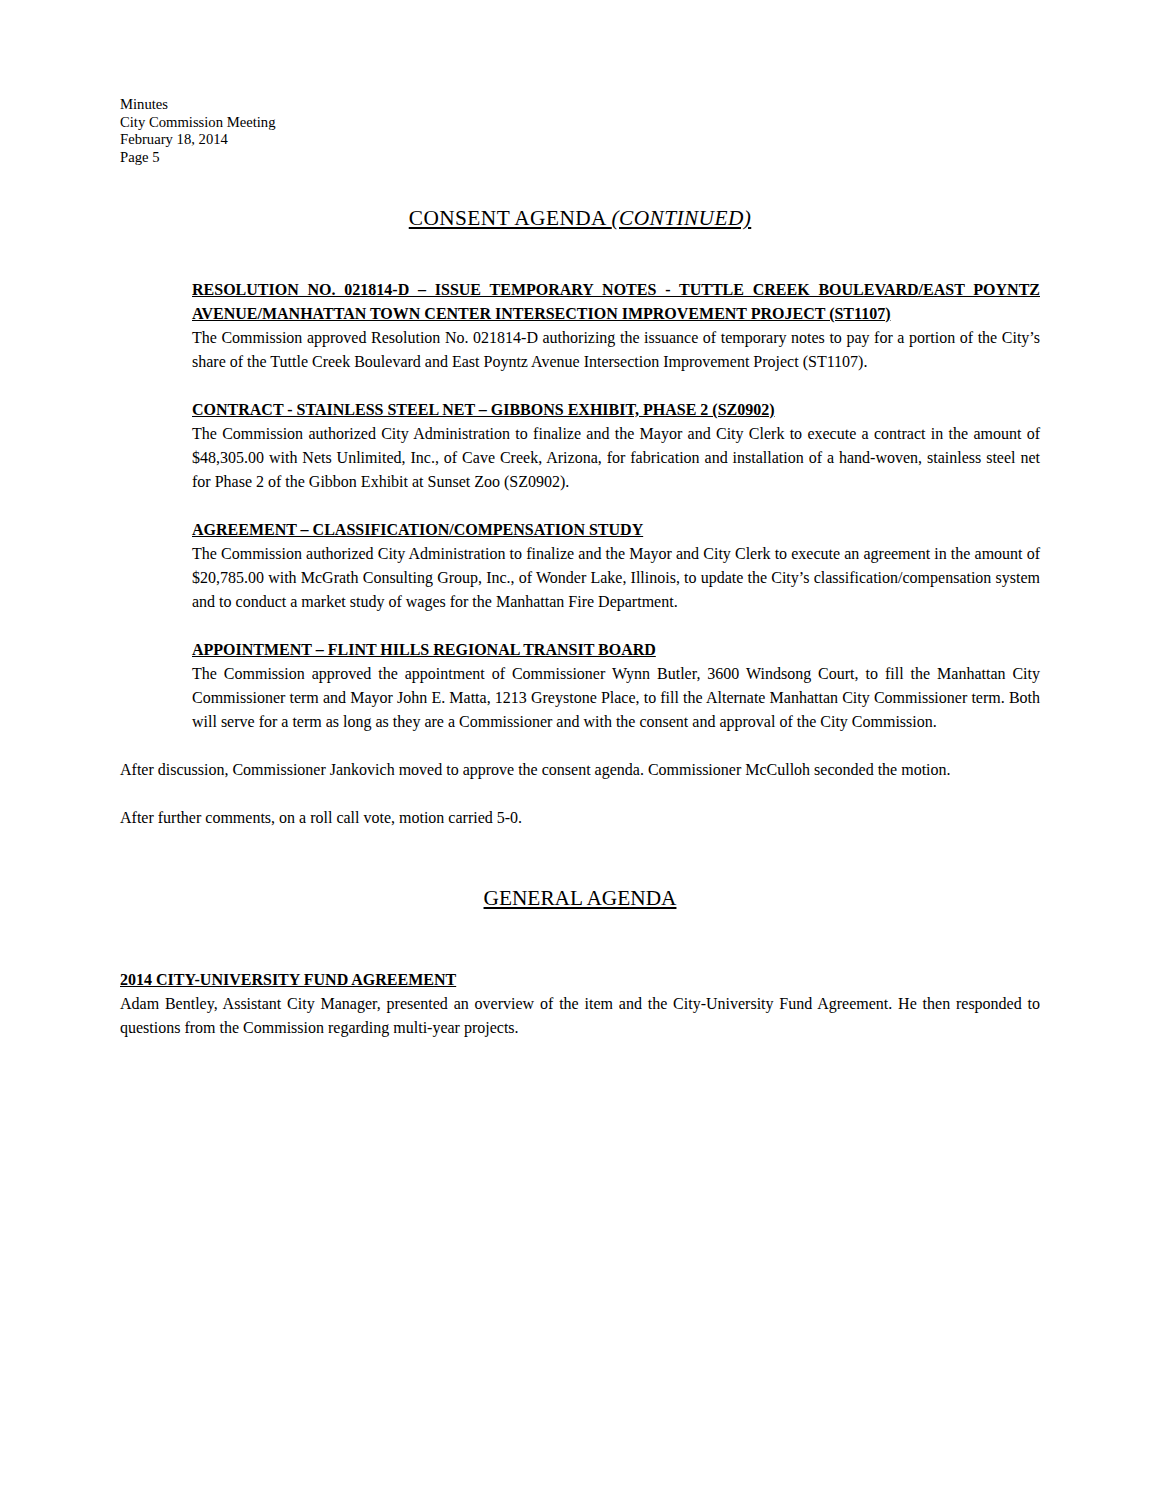Minutes
City Commission Meeting
February 18, 2014
Page 5
CONSENT AGENDA (CONTINUED)
Resolution No. 021814-D – Issue Temporary Notes - Tuttle Creek Boulevard/East Poyntz Avenue/Manhattan Town Center Intersection Improvement Project (ST1107)
The Commission approved Resolution No. 021814-D authorizing the issuance of temporary notes to pay for a portion of the City’s share of the Tuttle Creek Boulevard and East Poyntz Avenue Intersection Improvement Project (ST1107).
Contract - Stainless Steel Net – Gibbons Exhibit, Phase 2 (SZ0902)
The Commission authorized City Administration to finalize and the Mayor and City Clerk to execute a contract in the amount of $48,305.00 with Nets Unlimited, Inc., of Cave Creek, Arizona, for fabrication and installation of a hand-woven, stainless steel net for Phase 2 of the Gibbon Exhibit at Sunset Zoo (SZ0902).
Agreement – Classification/Compensation Study
The Commission authorized City Administration to finalize and the Mayor and City Clerk to execute an agreement in the amount of $20,785.00 with McGrath Consulting Group, Inc., of Wonder Lake, Illinois, to update the City’s classification/compensation system and to conduct a market study of wages for the Manhattan Fire Department.
Appointment – Flint Hills Regional Transit Board
The Commission approved the appointment of Commissioner Wynn Butler, 3600 Windsong Court, to fill the Manhattan City Commissioner term and Mayor John E. Matta, 1213 Greystone Place, to fill the Alternate Manhattan City Commissioner term. Both will serve for a term as long as they are a Commissioner and with the consent and approval of the City Commission.
After discussion, Commissioner Jankovich moved to approve the consent agenda. Commissioner McCulloh seconded the motion.
After further comments, on a roll call vote, motion carried 5-0.
GENERAL AGENDA
2014 CITY-UNIVERSITY FUND AGREEMENT
Adam Bentley, Assistant City Manager, presented an overview of the item and the City-University Fund Agreement. He then responded to questions from the Commission regarding multi-year projects.